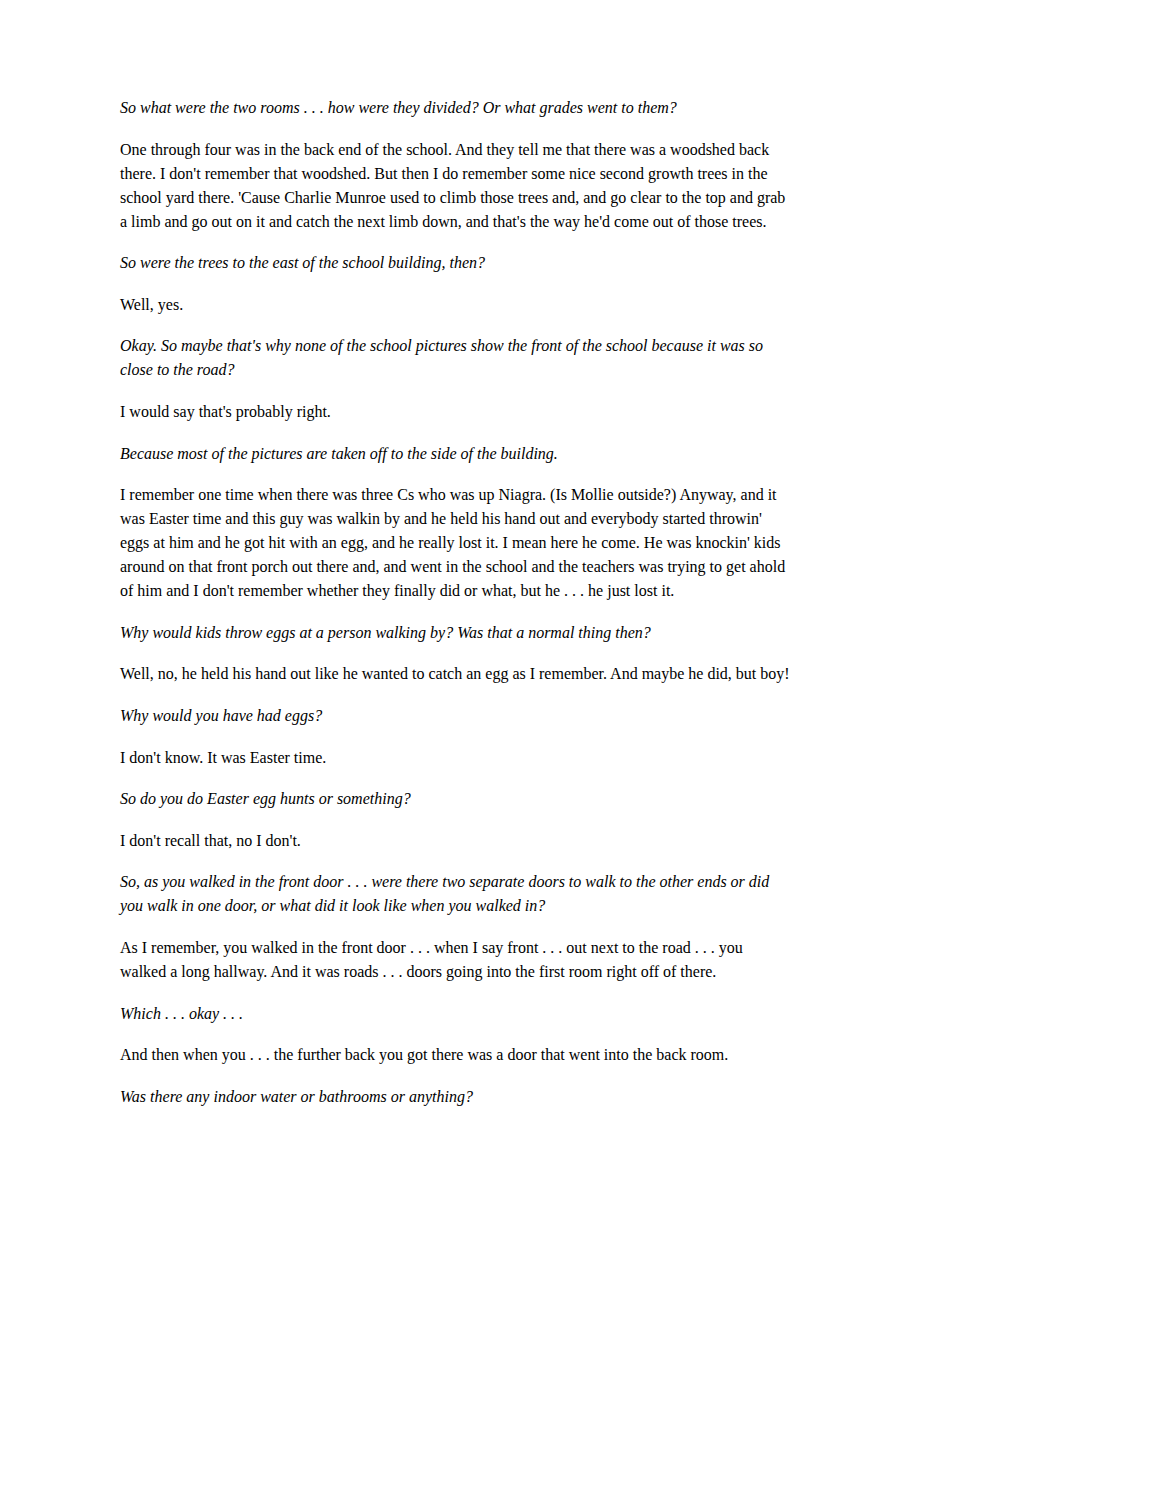So what were the two rooms . . . how were they divided? Or what grades went to them?
One through four was in the back end of the school. And they tell me that there was a woodshed back there. I don't remember that woodshed. But then I do remember some nice second growth trees in the school yard there. 'Cause Charlie Munroe used to climb those trees and, and go clear to the top and grab a limb and go out on it and catch the next limb down, and that's the way he'd come out of those trees.
So were the trees to the east of the school building, then?
Well, yes.
Okay. So maybe that's why none of the school pictures show the front of the school because it was so close to the road?
I would say that's probably right.
Because most of the pictures are taken off to the side of the building.
I remember one time when there was three Cs who was up Niagra. (Is Mollie outside?) Anyway, and it was Easter time and this guy was walkin by and he held his hand out and everybody started throwin' eggs at him and he got hit with an egg, and he really lost it. I mean here he come. He was knockin' kids around on that front porch out there and, and went in the school and the teachers was trying to get ahold of him and I don't remember whether they finally did or what, but he . . . he just lost it.
Why would kids throw eggs at a person walking by? Was that a normal thing then?
Well, no, he held his hand out like he wanted to catch an egg as I remember. And maybe he did, but boy!
Why would you have had eggs?
I don't know. It was Easter time.
So do you do Easter egg hunts or something?
I don't recall that, no I don't.
So, as you walked in the front door . . . were there two separate doors to walk to the other ends or did you walk in one door, or what did it look like when you walked in?
As I remember, you walked in the front door . . . when I say front . . . out next to the road . . . you walked a long hallway. And it was roads . . . doors going into the first room right off of there.
Which . . . okay . . .
And then when you . . . the further back you got there was a door that went into the back room.
Was there any indoor water or bathrooms or anything?